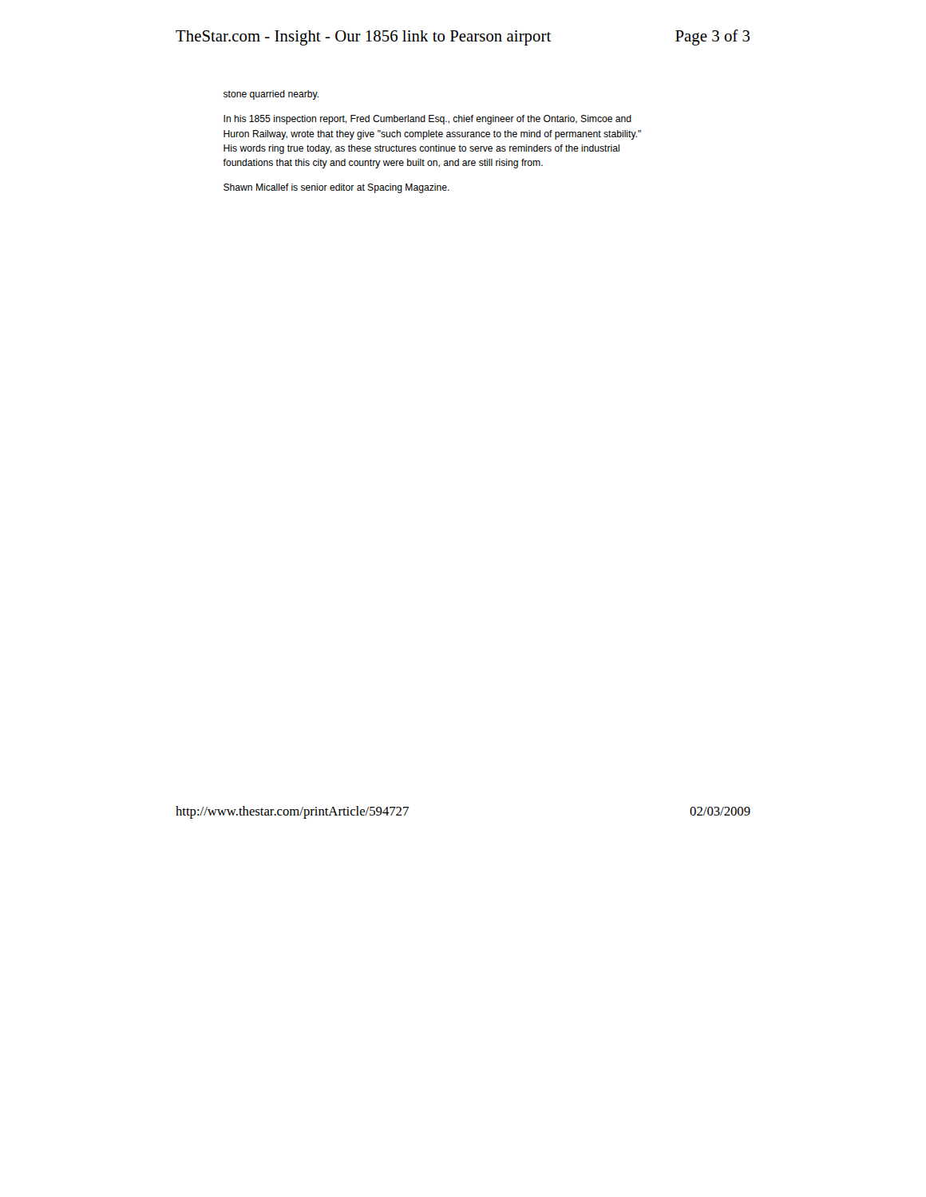TheStar.com - Insight - Our 1856 link to Pearson airport
Page 3 of 3
stone quarried nearby.
In his 1855 inspection report, Fred Cumberland Esq., chief engineer of the Ontario, Simcoe and Huron Railway, wrote that they give "such complete assurance to the mind of permanent stability." His words ring true today, as these structures continue to serve as reminders of the industrial foundations that this city and country were built on, and are still rising from.
Shawn Micallef is senior editor at Spacing Magazine.
http://www.thestar.com/printArticle/594727
02/03/2009